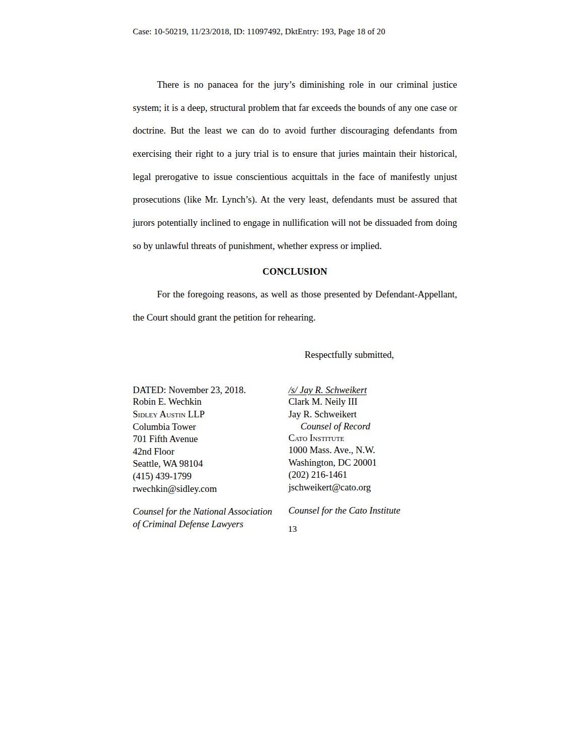Case: 10-50219, 11/23/2018, ID: 11097492, DktEntry: 193, Page 18 of 20
There is no panacea for the jury’s diminishing role in our criminal justice system; it is a deep, structural problem that far exceeds the bounds of any one case or doctrine. But the least we can do to avoid further discouraging defendants from exercising their right to a jury trial is to ensure that juries maintain their historical, legal prerogative to issue conscientious acquittals in the face of manifestly unjust prosecutions (like Mr. Lynch’s). At the very least, defendants must be assured that jurors potentially inclined to engage in nullification will not be dissuaded from doing so by unlawful threats of punishment, whether express or implied.
CONCLUSION
For the foregoing reasons, as well as those presented by Defendant-Appellant, the Court should grant the petition for rehearing.
Respectfully submitted,
| DATED: November 23, 2018. | /s/ Jay R. Schweikert |
| Robin E. Wechkin Sidley Austin LLP Columbia Tower 701 Fifth Avenue 42nd Floor Seattle, WA 98104 (415) 439-1799 rwechkin@sidley.com Counsel for the National Association of Criminal Defense Lawyers | Clark M. Neily III Jay R. Schweikert Counsel of Record Cato Institute 1000 Mass. Ave., N.W. Washington, DC 20001 (202) 216-1461 jschweikert@cato.org Counsel for the Cato Institute |
13